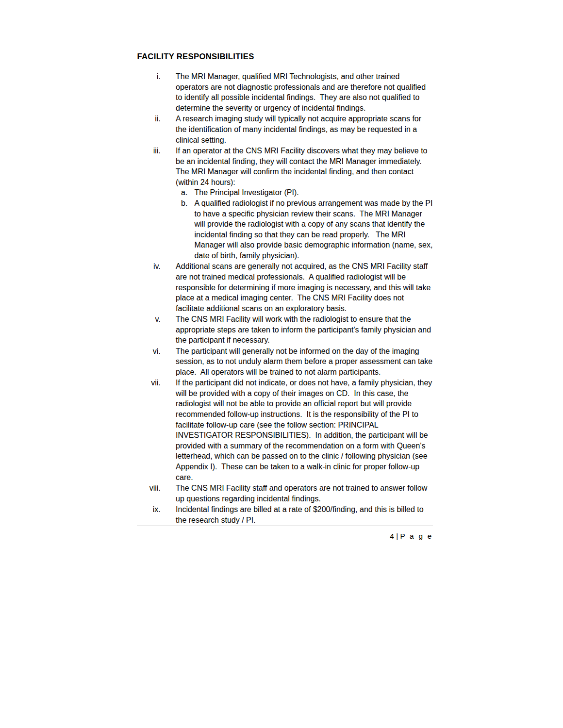FACILITY RESPONSIBILITIES
The MRI Manager, qualified MRI Technologists, and other trained operators are not diagnostic professionals and are therefore not qualified to identify all possible incidental findings. They are also not qualified to determine the severity or urgency of incidental findings.
A research imaging study will typically not acquire appropriate scans for the identification of many incidental findings, as may be requested in a clinical setting.
If an operator at the CNS MRI Facility discovers what they may believe to be an incidental finding, they will contact the MRI Manager immediately. The MRI Manager will confirm the incidental finding, and then contact (within 24 hours):
The Principal Investigator (PI).
A qualified radiologist if no previous arrangement was made by the PI to have a specific physician review their scans. The MRI Manager will provide the radiologist with a copy of any scans that identify the incidental finding so that they can be read properly. The MRI Manager will also provide basic demographic information (name, sex, date of birth, family physician).
Additional scans are generally not acquired, as the CNS MRI Facility staff are not trained medical professionals. A qualified radiologist will be responsible for determining if more imaging is necessary, and this will take place at a medical imaging center. The CNS MRI Facility does not facilitate additional scans on an exploratory basis.
The CNS MRI Facility will work with the radiologist to ensure that the appropriate steps are taken to inform the participant's family physician and the participant if necessary.
The participant will generally not be informed on the day of the imaging session, as to not unduly alarm them before a proper assessment can take place. All operators will be trained to not alarm participants.
If the participant did not indicate, or does not have, a family physician, they will be provided with a copy of their images on CD. In this case, the radiologist will not be able to provide an official report but will provide recommended follow-up instructions. It is the responsibility of the PI to facilitate follow-up care (see the follow section: PRINCIPAL INVESTIGATOR RESPONSIBILITIES). In addition, the participant will be provided with a summary of the recommendation on a form with Queen's letterhead, which can be passed on to the clinic / following physician (see Appendix I). These can be taken to a walk-in clinic for proper follow-up care.
The CNS MRI Facility staff and operators are not trained to answer follow up questions regarding incidental findings.
Incidental findings are billed at a rate of $200/finding, and this is billed to the research study / PI.
4 | P a g e